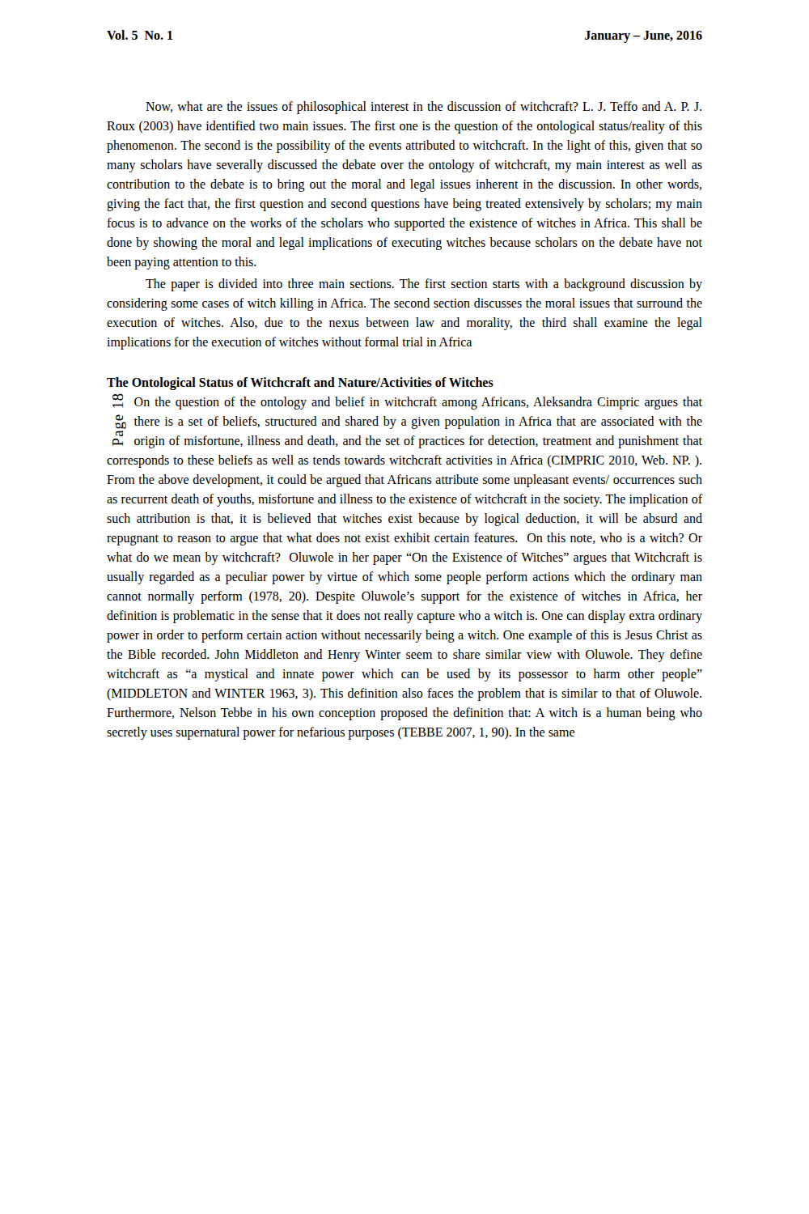Vol. 5 No. 1 January – June, 2016
Now, what are the issues of philosophical interest in the discussion of witchcraft? L. J. Teffo and A. P. J. Roux (2003) have identified two main issues. The first one is the question of the ontological status/reality of this phenomenon. The second is the possibility of the events attributed to witchcraft. In the light of this, given that so many scholars have severally discussed the debate over the ontology of witchcraft, my main interest as well as contribution to the debate is to bring out the moral and legal issues inherent in the discussion. In other words, giving the fact that, the first question and second questions have being treated extensively by scholars; my main focus is to advance on the works of the scholars who supported the existence of witches in Africa. This shall be done by showing the moral and legal implications of executing witches because scholars on the debate have not been paying attention to this.
The paper is divided into three main sections. The first section starts with a background discussion by considering some cases of witch killing in Africa. The second section discusses the moral issues that surround the execution of witches. Also, due to the nexus between law and morality, the third shall examine the legal implications for the execution of witches without formal trial in Africa
The Ontological Status of Witchcraft and Nature/Activities of Witches
Page 18 On the question of the ontology and belief in witchcraft among Africans, Aleksandra Cimpric argues that there is a set of beliefs, structured and shared by a given population in Africa that are associated with the origin of misfortune, illness and death, and the set of practices for detection, treatment and punishment that corresponds to these beliefs as well as tends towards witchcraft activities in Africa (CIMPRIC 2010, Web. NP. ). From the above development, it could be argued that Africans attribute some unpleasant events/ occurrences such as recurrent death of youths, misfortune and illness to the existence of witchcraft in the society. The implication of such attribution is that, it is believed that witches exist because by logical deduction, it will be absurd and repugnant to reason to argue that what does not exist exhibit certain features. On this note, who is a witch? Or what do we mean by witchcraft? Oluwole in her paper “On the Existence of Witches” argues that Witchcraft is usually regarded as a peculiar power by virtue of which some people perform actions which the ordinary man cannot normally perform (1978, 20). Despite Oluwole’s support for the existence of witches in Africa, her definition is problematic in the sense that it does not really capture who a witch is. One can display extra ordinary power in order to perform certain action without necessarily being a witch. One example of this is Jesus Christ as the Bible recorded. John Middleton and Henry Winter seem to share similar view with Oluwole. They define witchcraft as “a mystical and innate power which can be used by its possessor to harm other people” (MIDDLETON and WINTER 1963, 3). This definition also faces the problem that is similar to that of Oluwole. Furthermore, Nelson Tebbe in his own conception proposed the definition that: A witch is a human being who secretly uses supernatural power for nefarious purposes (TEBBE 2007, 1, 90). In the same